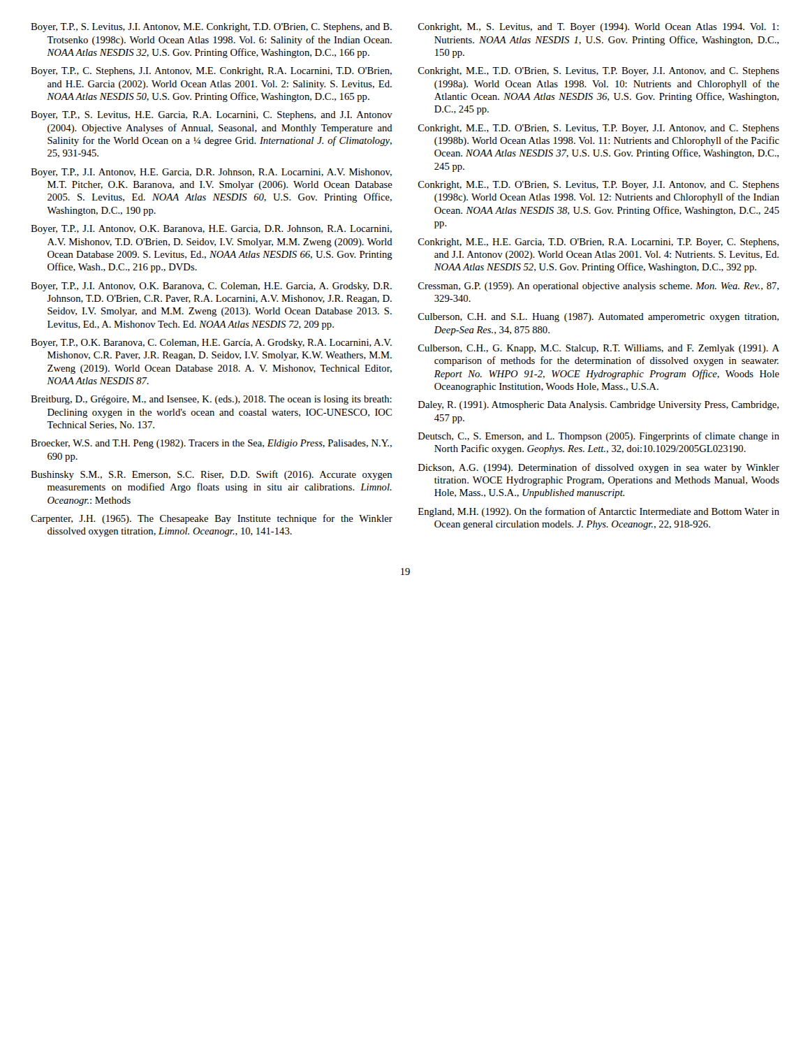Boyer, T.P., S. Levitus, J.I. Antonov, M.E. Conkright, T.D. O'Brien, C. Stephens, and B. Trotsenko (1998c). World Ocean Atlas 1998. Vol. 6: Salinity of the Indian Ocean. NOAA Atlas NESDIS 32, U.S. Gov. Printing Office, Washington, D.C., 166 pp.
Boyer, T.P., C. Stephens, J.I. Antonov, M.E. Conkright, R.A. Locarnini, T.D. O'Brien, and H.E. Garcia (2002). World Ocean Atlas 2001. Vol. 2: Salinity. S. Levitus, Ed. NOAA Atlas NESDIS 50, U.S. Gov. Printing Office, Washington, D.C., 165 pp.
Boyer, T.P., S. Levitus, H.E. Garcia, R.A. Locarnini, C. Stephens, and J.I. Antonov (2004). Objective Analyses of Annual, Seasonal, and Monthly Temperature and Salinity for the World Ocean on a ¼ degree Grid. International J. of Climatology, 25, 931-945.
Boyer, T.P., J.I. Antonov, H.E. Garcia, D.R. Johnson, R.A. Locarnini, A.V. Mishonov, M.T. Pitcher, O.K. Baranova, and I.V. Smolyar (2006). World Ocean Database 2005. S. Levitus, Ed. NOAA Atlas NESDIS 60, U.S. Gov. Printing Office, Washington, D.C., 190 pp.
Boyer, T.P., J.I. Antonov, O.K. Baranova, H.E. Garcia, D.R. Johnson, R.A. Locarnini, A.V. Mishonov, T.D. O'Brien, D. Seidov, I.V. Smolyar, M.M. Zweng (2009). World Ocean Database 2009. S. Levitus, Ed., NOAA Atlas NESDIS 66, U.S. Gov. Printing Office, Wash., D.C., 216 pp., DVDs.
Boyer, T.P., J.I. Antonov, O.K. Baranova, C. Coleman, H.E. Garcia, A. Grodsky, D.R. Johnson, T.D. O'Brien, C.R. Paver, R.A. Locarnini, A.V. Mishonov, J.R. Reagan, D. Seidov, I.V. Smolyar, and M.M. Zweng (2013). World Ocean Database 2013. S. Levitus, Ed., A. Mishonov Tech. Ed. NOAA Atlas NESDIS 72, 209 pp.
Boyer, T.P., O.K. Baranova, C. Coleman, H.E. García, A. Grodsky, R.A. Locarnini, A.V. Mishonov, C.R. Paver, J.R. Reagan, D. Seidov, I.V. Smolyar, K.W. Weathers, M.M. Zweng (2019). World Ocean Database 2018. A. V. Mishonov, Technical Editor, NOAA Atlas NESDIS 87.
Breitburg, D., Grégoire, M., and Isensee, K. (eds.), 2018. The ocean is losing its breath: Declining oxygen in the world's ocean and coastal waters, IOC-UNESCO, IOC Technical Series, No. 137.
Broecker, W.S. and T.H. Peng (1982). Tracers in the Sea, Eldigio Press, Palisades, N.Y., 690 pp.
Bushinsky S.M., S.R. Emerson, S.C. Riser, D.D. Swift (2016). Accurate oxygen measurements on modified Argo floats using in situ air calibrations. Limnol. Oceanogr.: Methods
Carpenter, J.H. (1965). The Chesapeake Bay Institute technique for the Winkler dissolved oxygen titration, Limnol. Oceanogr., 10, 141-143.
Conkright, M., S. Levitus, and T. Boyer (1994). World Ocean Atlas 1994. Vol. 1: Nutrients. NOAA Atlas NESDIS 1, U.S. Gov. Printing Office, Washington, D.C., 150 pp.
Conkright, M.E., T.D. O'Brien, S. Levitus, T.P. Boyer, J.I. Antonov, and C. Stephens (1998a). World Ocean Atlas 1998. Vol. 10: Nutrients and Chlorophyll of the Atlantic Ocean. NOAA Atlas NESDIS 36, U.S. Gov. Printing Office, Washington, D.C., 245 pp.
Conkright, M.E., T.D. O'Brien, S. Levitus, T.P. Boyer, J.I. Antonov, and C. Stephens (1998b). World Ocean Atlas 1998. Vol. 11: Nutrients and Chlorophyll of the Pacific Ocean. NOAA Atlas NESDIS 37, U.S. U.S. Gov. Printing Office, Washington, D.C., 245 pp.
Conkright, M.E., T.D. O'Brien, S. Levitus, T.P. Boyer, J.I. Antonov, and C. Stephens (1998c). World Ocean Atlas 1998. Vol. 12: Nutrients and Chlorophyll of the Indian Ocean. NOAA Atlas NESDIS 38, U.S. Gov. Printing Office, Washington, D.C., 245 pp.
Conkright, M.E., H.E. Garcia, T.D. O'Brien, R.A. Locarnini, T.P. Boyer, C. Stephens, and J.I. Antonov (2002). World Ocean Atlas 2001. Vol. 4: Nutrients. S. Levitus, Ed. NOAA Atlas NESDIS 52, U.S. Gov. Printing Office, Washington, D.C., 392 pp.
Cressman, G.P. (1959). An operational objective analysis scheme. Mon. Wea. Rev., 87, 329-340.
Culberson, C.H. and S.L. Huang (1987). Automated amperometric oxygen titration, Deep-Sea Res., 34, 875 880.
Culberson, C.H., G. Knapp, M.C. Stalcup, R.T. Williams, and F. Zemlyak (1991). A comparison of methods for the determination of dissolved oxygen in seawater. Report No. WHPO 91-2, WOCE Hydrographic Program Office, Woods Hole Oceanographic Institution, Woods Hole, Mass., U.S.A.
Daley, R. (1991). Atmospheric Data Analysis. Cambridge University Press, Cambridge, 457 pp.
Deutsch, C., S. Emerson, and L. Thompson (2005). Fingerprints of climate change in North Pacific oxygen. Geophys. Res. Lett., 32, doi:10.1029/2005GL023190.
Dickson, A.G. (1994). Determination of dissolved oxygen in sea water by Winkler titration. WOCE Hydrographic Program, Operations and Methods Manual, Woods Hole, Mass., U.S.A., Unpublished manuscript.
England, M.H. (1992). On the formation of Antarctic Intermediate and Bottom Water in Ocean general circulation models. J. Phys. Oceanogr., 22, 918-926.
19